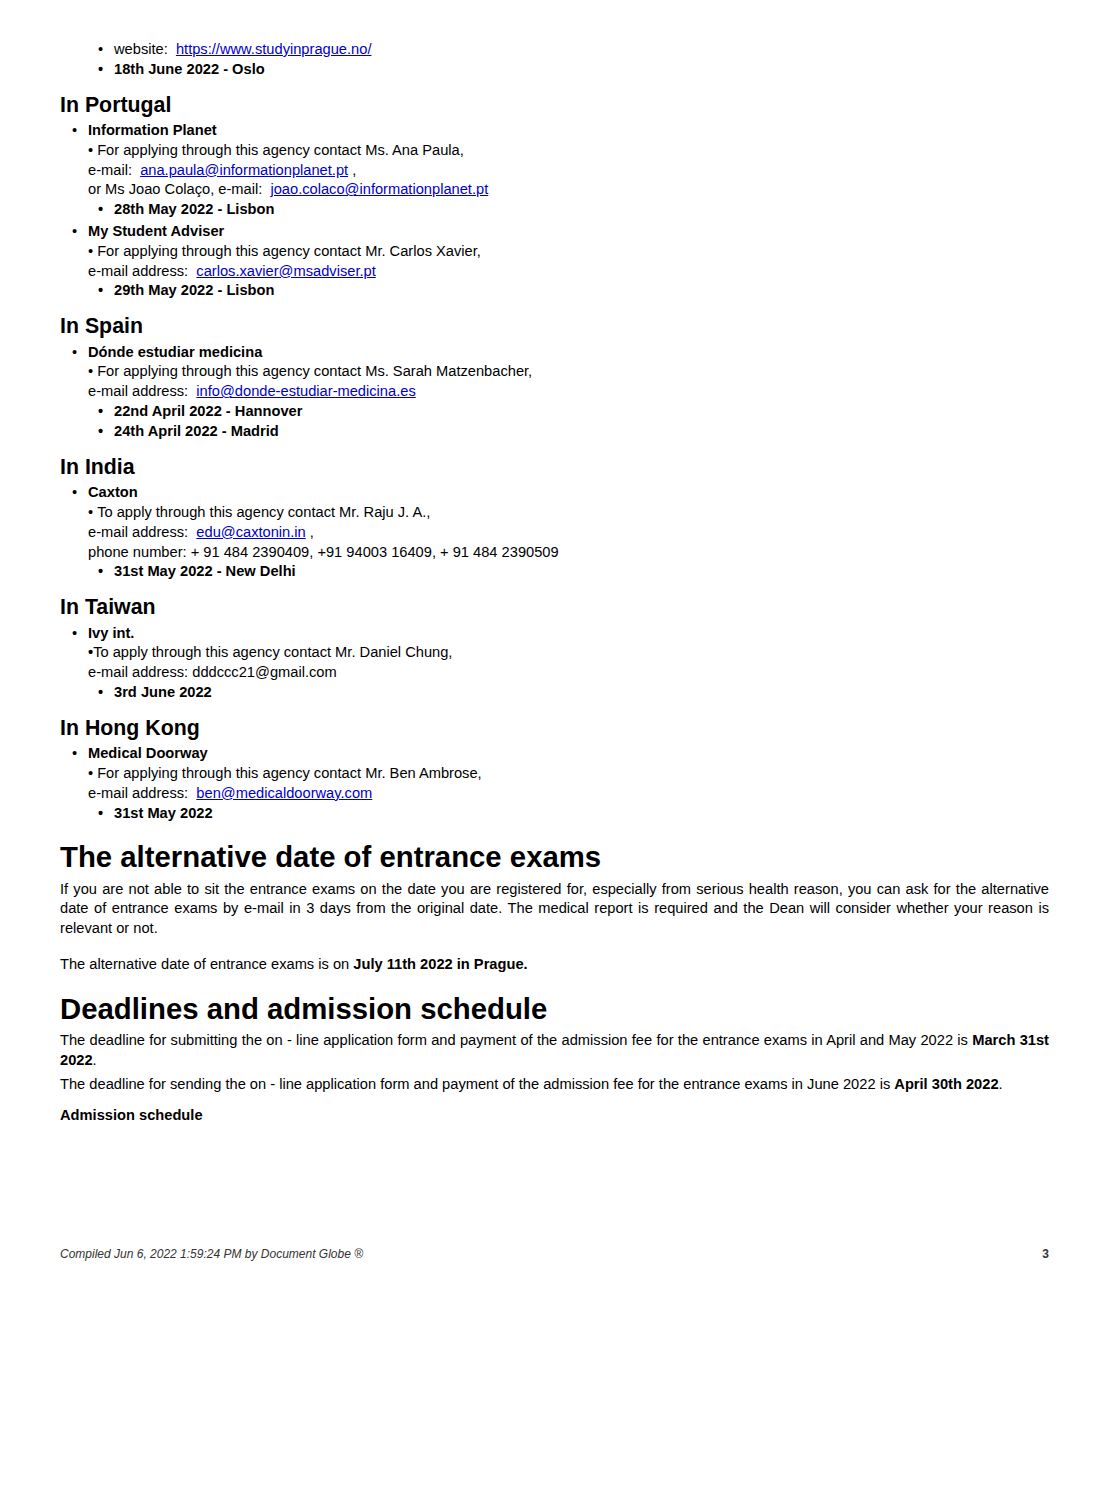website: https://www.studyinprague.no/
18th June 2022 - Oslo
In Portugal
Information Planet
For applying through this agency contact Ms. Ana Paula,
e-mail: ana.paula@informationplanet.pt ,
or Ms Joao Colaço, e-mail: joao.colaco@informationplanet.pt
28th May 2022 - Lisbon
My Student Adviser
For applying through this agency contact Mr. Carlos Xavier,
e-mail address: carlos.xavier@msadviser.pt
29th May 2022 - Lisbon
In Spain
Dónde estudiar medicina
For applying through this agency contact Ms. Sarah Matzenbacher,
e-mail address: info@donde-estudiar-medicina.es
22nd April 2022 - Hannover
24th April 2022 - Madrid
In India
Caxton
To apply through this agency contact Mr. Raju J. A.,
e-mail address: edu@caxtonin.in ,
phone number: + 91 484 2390409, +91 94003 16409, + 91 484 2390509
31st May 2022 - New Delhi
In Taiwan
Ivy int.
•To apply through this agency contact Mr. Daniel Chung,
e-mail address: dddccc21@gmail.com
3rd June 2022
In Hong Kong
Medical Doorway
For applying through this agency contact Mr. Ben Ambrose,
e-mail address: ben@medicaldoorway.com
31st May 2022
The alternative date of entrance exams
If you are not able to sit the entrance exams on the date you are registered for, especially from serious health reason, you can ask for the alternative date of entrance exams by e-mail in 3 days from the original date. The medical report is required and the Dean will consider whether your reason is relevant or not.
The alternative date of entrance exams is on July 11th 2022 in Prague.
Deadlines and admission schedule
The deadline for submitting the on - line application form and payment of the admission fee for the entrance exams in April and May 2022 is March 31st 2022.
The deadline for sending the on - line application form and payment of the admission fee for the entrance exams in June 2022 is April 30th 2022.
Admission schedule
Compiled Jun 6, 2022 1:59:24 PM by Document Globe ®
3